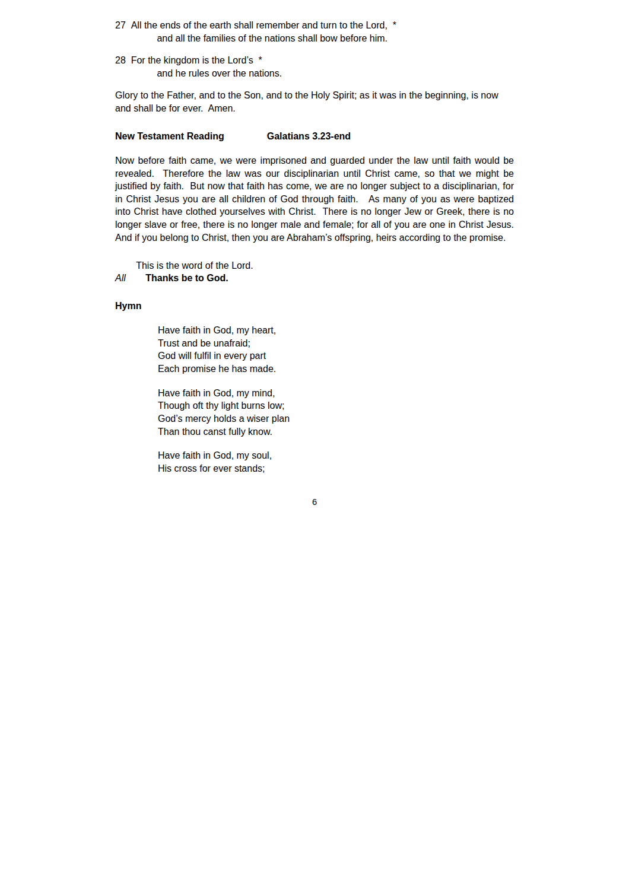27 All the ends of the earth shall remember and turn to the Lord, * and all the families of the nations shall bow before him.
28 For the kingdom is the Lord’s * and he rules over the nations.
Glory to the Father, and to the Son, and to the Holy Spirit; as it was in the beginning, is now and shall be for ever. Amen.
New Testament Reading Galatians 3.23-end
Now before faith came, we were imprisoned and guarded under the law until faith would be revealed. Therefore the law was our disciplinarian until Christ came, so that we might be justified by faith. But now that faith has come, we are no longer subject to a disciplinarian, for in Christ Jesus you are all children of God through faith. As many of you as were baptized into Christ have clothed yourselves with Christ. There is no longer Jew or Greek, there is no longer slave or free, there is no longer male and female; for all of you are one in Christ Jesus. And if you belong to Christ, then you are Abraham’s offspring, heirs according to the promise.
This is the word of the Lord.
All Thanks be to God.
Hymn
Have faith in God, my heart,
Trust and be unafraid;
God will fulfil in every part
Each promise he has made.
Have faith in God, my mind,
Though oft thy light burns low;
God’s mercy holds a wiser plan
Than thou canst fully know.
Have faith in God, my soul,
His cross for ever stands;
6